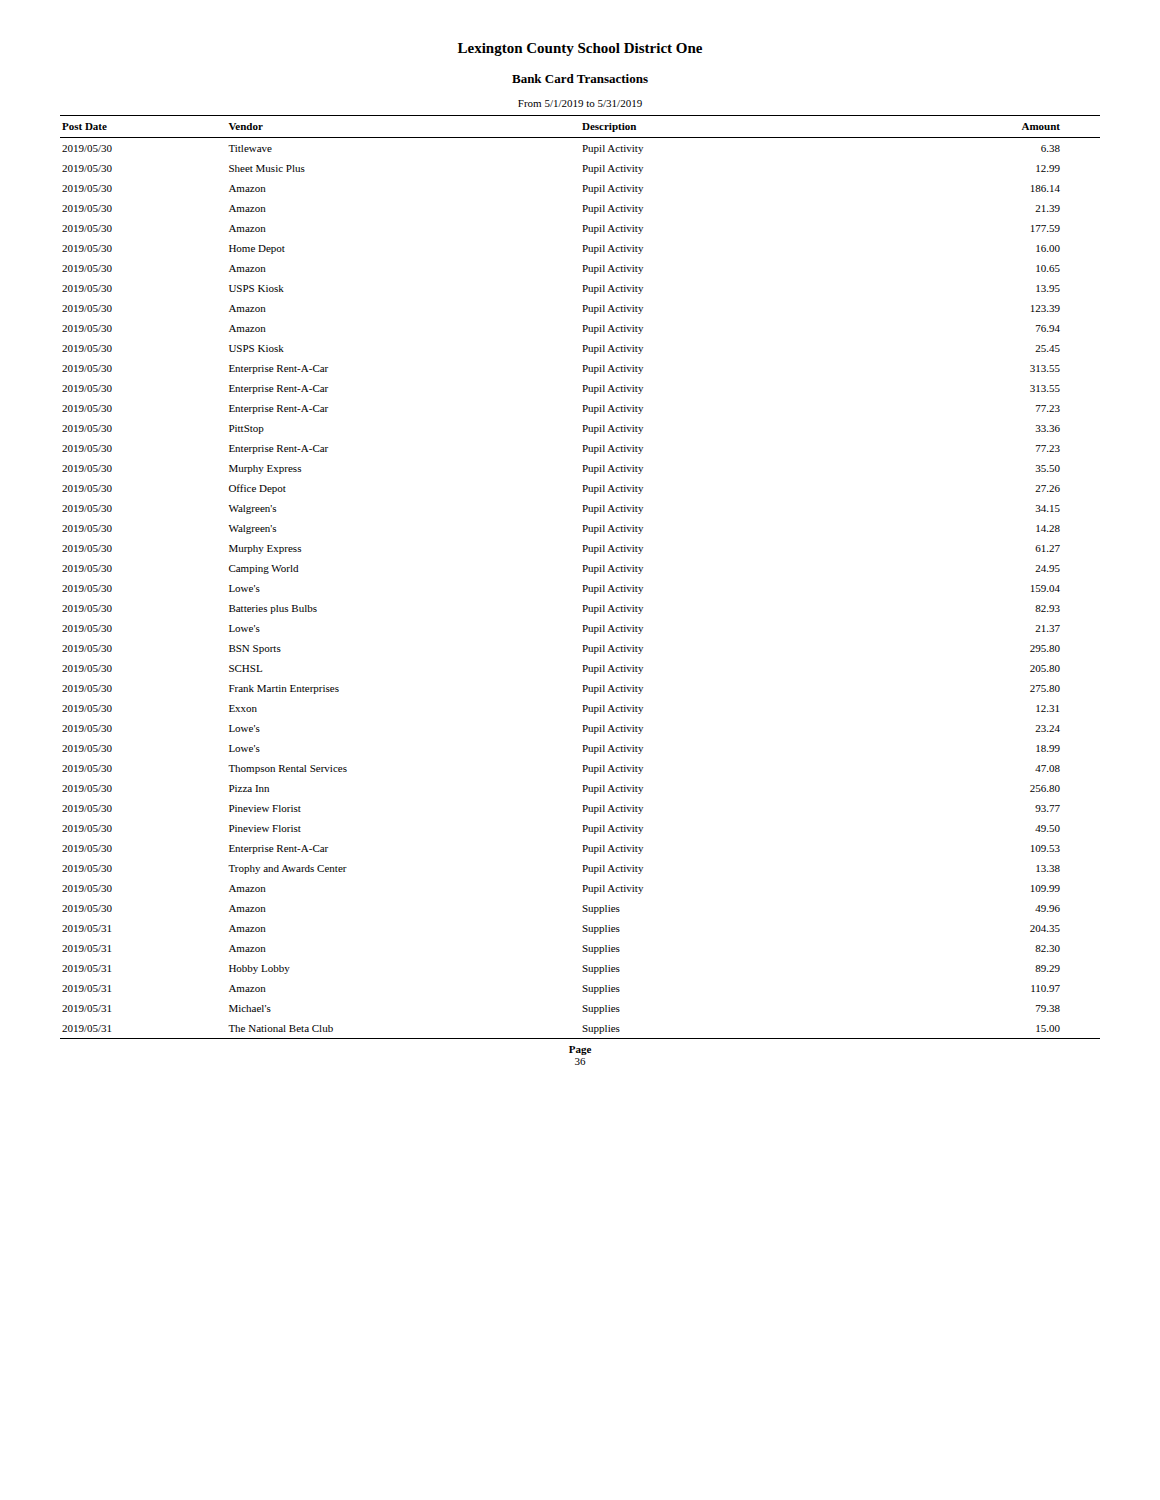Lexington County School District One
Bank Card Transactions
From 5/1/2019 to 5/31/2019
| Post Date | Vendor | Description | Amount |
| --- | --- | --- | --- |
| 2019/05/30 | Titlewave | Pupil Activity | 6.38 |
| 2019/05/30 | Sheet Music Plus | Pupil Activity | 12.99 |
| 2019/05/30 | Amazon | Pupil Activity | 186.14 |
| 2019/05/30 | Amazon | Pupil Activity | 21.39 |
| 2019/05/30 | Amazon | Pupil Activity | 177.59 |
| 2019/05/30 | Home Depot | Pupil Activity | 16.00 |
| 2019/05/30 | Amazon | Pupil Activity | 10.65 |
| 2019/05/30 | USPS Kiosk | Pupil Activity | 13.95 |
| 2019/05/30 | Amazon | Pupil Activity | 123.39 |
| 2019/05/30 | Amazon | Pupil Activity | 76.94 |
| 2019/05/30 | USPS Kiosk | Pupil Activity | 25.45 |
| 2019/05/30 | Enterprise Rent-A-Car | Pupil Activity | 313.55 |
| 2019/05/30 | Enterprise Rent-A-Car | Pupil Activity | 313.55 |
| 2019/05/30 | Enterprise Rent-A-Car | Pupil Activity | 77.23 |
| 2019/05/30 | PittStop | Pupil Activity | 33.36 |
| 2019/05/30 | Enterprise Rent-A-Car | Pupil Activity | 77.23 |
| 2019/05/30 | Murphy Express | Pupil Activity | 35.50 |
| 2019/05/30 | Office Depot | Pupil Activity | 27.26 |
| 2019/05/30 | Walgreen's | Pupil Activity | 34.15 |
| 2019/05/30 | Walgreen's | Pupil Activity | 14.28 |
| 2019/05/30 | Murphy Express | Pupil Activity | 61.27 |
| 2019/05/30 | Camping World | Pupil Activity | 24.95 |
| 2019/05/30 | Lowe's | Pupil Activity | 159.04 |
| 2019/05/30 | Batteries plus Bulbs | Pupil Activity | 82.93 |
| 2019/05/30 | Lowe's | Pupil Activity | 21.37 |
| 2019/05/30 | BSN Sports | Pupil Activity | 295.80 |
| 2019/05/30 | SCHSL | Pupil Activity | 205.80 |
| 2019/05/30 | Frank Martin Enterprises | Pupil Activity | 275.80 |
| 2019/05/30 | Exxon | Pupil Activity | 12.31 |
| 2019/05/30 | Lowe's | Pupil Activity | 23.24 |
| 2019/05/30 | Lowe's | Pupil Activity | 18.99 |
| 2019/05/30 | Thompson Rental Services | Pupil Activity | 47.08 |
| 2019/05/30 | Pizza Inn | Pupil Activity | 256.80 |
| 2019/05/30 | Pineview Florist | Pupil Activity | 93.77 |
| 2019/05/30 | Pineview Florist | Pupil Activity | 49.50 |
| 2019/05/30 | Enterprise Rent-A-Car | Pupil Activity | 109.53 |
| 2019/05/30 | Trophy and Awards Center | Pupil Activity | 13.38 |
| 2019/05/30 | Amazon | Pupil Activity | 109.99 |
| 2019/05/30 | Amazon | Supplies | 49.96 |
| 2019/05/31 | Amazon | Supplies | 204.35 |
| 2019/05/31 | Amazon | Supplies | 82.30 |
| 2019/05/31 | Hobby Lobby | Supplies | 89.29 |
| 2019/05/31 | Amazon | Supplies | 110.97 |
| 2019/05/31 | Michael's | Supplies | 79.38 |
| 2019/05/31 | The National Beta Club | Supplies | 15.00 |
Page
36